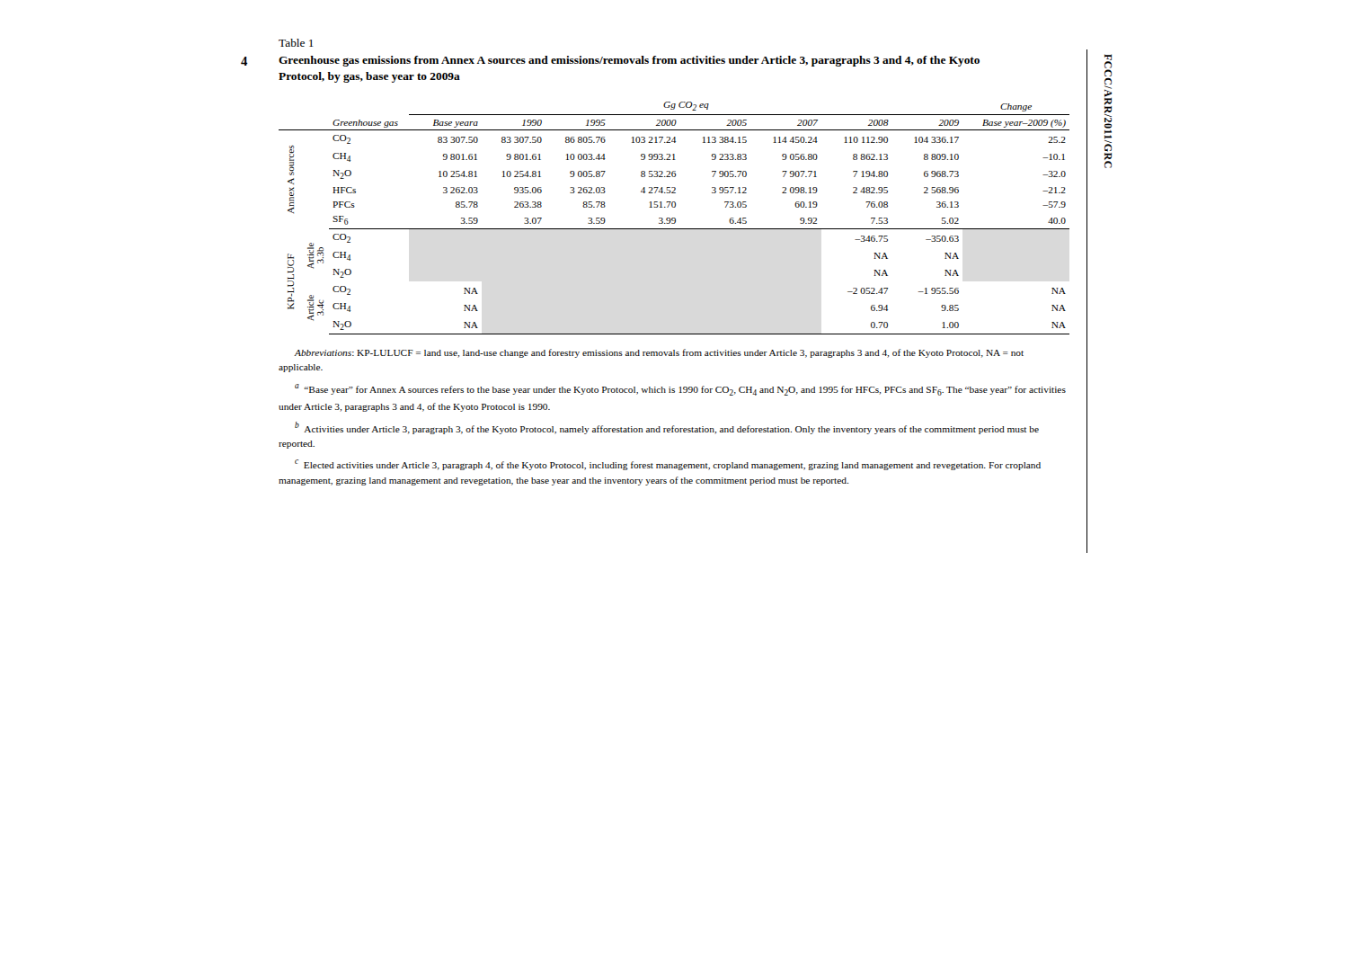4
FCCC/ARR/2011/GRC
Table 1
Greenhouse gas emissions from Annex A sources and emissions/removals from activities under Article 3, paragraphs 3 and 4, of the Kyoto Protocol, by gas, base year to 2009a
| | Gg CO 2 eq | Change |
| | Greenhouse gas | Base year a | 1990 | 1995 | 2000 | 2005 | 2007 | 2008 | 2009 | Base year–2009 (%) |
| Annex A sources | | CO 2 | 83 307.50 | 83 307.50 | 86 805.76 | 103 217.24 | 113 384.15 | 114 450.24 | 110 112.90 | 104 336.17 | 25.2 |
| CH 4 | 9 801.61 | 9 801.61 | 10 003.44 | 9 993.21 | 9 233.83 | 9 056.80 | 8 862.13 | 8 809.10 | –10.1 |
| N 2 O | 10 254.81 | 10 254.81 | 9 005.87 | 8 532.26 | 7 905.70 | 7 907.71 | 7 194.80 | 6 968.73 | –32.0 |
| HFCs | 3 262.03 | 935.06 | 3 262.03 | 4 274.52 | 3 957.12 | 2 098.19 | 2 482.95 | 2 568.96 | –21.2 |
| PFCs | 85.78 | 263.38 | 85.78 | 151.70 | 73.05 | 60.19 | 76.08 | 36.13 | –57.9 |
| SF 6 | 3.59 | 3.07 | 3.59 | 3.99 | 6.45 | 9.92 | 7.53 | 5.02 | 40.0 |
| KP-LULUCF | Article 3.3 b | CO 2 | | | | | | | –346.75 | –350.63 | |
| CH 4 | | | | | | | NA | NA | |
| N 2 O | | | | | | | NA | NA | |
| Article 3.4 c | CO 2 | NA | | | | | | –2 052.47 | –1 955.56 | NA |
| CH 4 | NA | | | | | | 6.94 | 9.85 | NA |
| N 2 O | NA | | | | | | 0.70 | 1.00 | NA |
Abbreviations: KP-LULUCF = land use, land-use change and forestry emissions and removals from activities under Article 3, paragraphs 3 and 4, of the Kyoto Protocol, NA = not applicable.
a “Base year” for Annex A sources refers to the base year under the Kyoto Protocol, which is 1990 for CO2, CH4 and N2O, and 1995 for HFCs, PFCs and SF6. The “base year” for activities under Article 3, paragraphs 3 and 4, of the Kyoto Protocol is 1990.
b Activities under Article 3, paragraph 3, of the Kyoto Protocol, namely afforestation and reforestation, and deforestation. Only the inventory years of the commitment period must be reported.
c Elected activities under Article 3, paragraph 4, of the Kyoto Protocol, including forest management, cropland management, grazing land management and revegetation. For cropland management, grazing land management and revegetation, the base year and the inventory years of the commitment period must be reported.